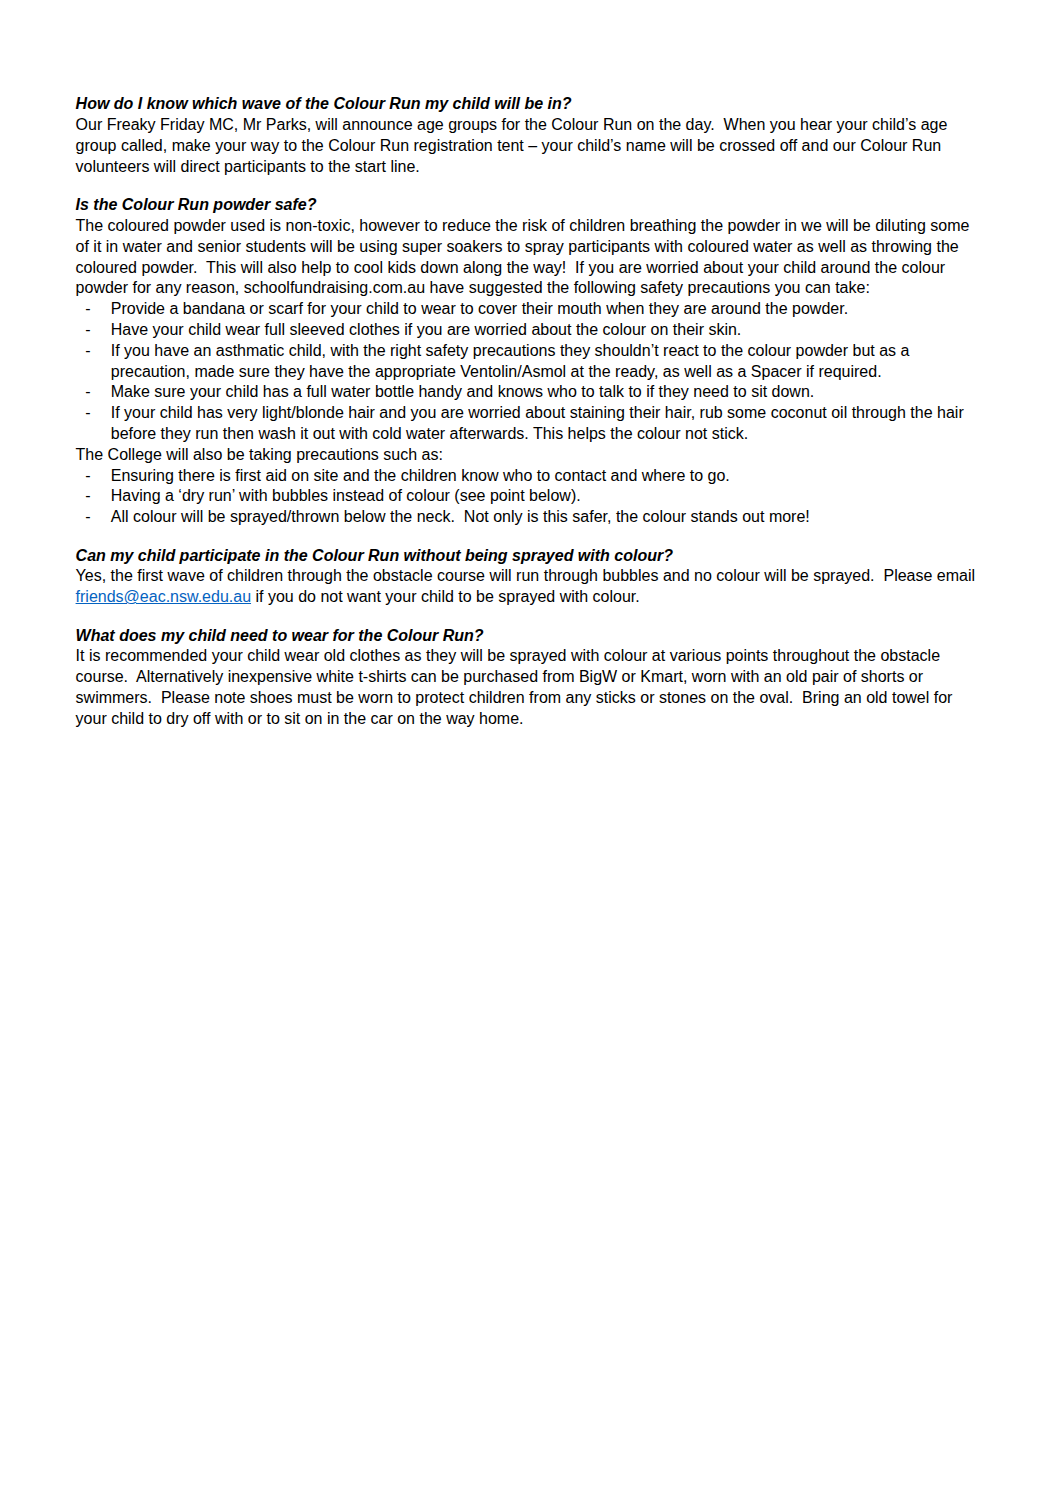How do I know which wave of the Colour Run my child will be in?
Our Freaky Friday MC, Mr Parks, will announce age groups for the Colour Run on the day. When you hear your child’s age group called, make your way to the Colour Run registration tent – your child’s name will be crossed off and our Colour Run volunteers will direct participants to the start line.
Is the Colour Run powder safe?
The coloured powder used is non-toxic, however to reduce the risk of children breathing the powder in we will be diluting some of it in water and senior students will be using super soakers to spray participants with coloured water as well as throwing the coloured powder. This will also help to cool kids down along the way! If you are worried about your child around the colour powder for any reason, schoolfundraising.com.au have suggested the following safety precautions you can take:
Provide a bandana or scarf for your child to wear to cover their mouth when they are around the powder.
Have your child wear full sleeved clothes if you are worried about the colour on their skin.
If you have an asthmatic child, with the right safety precautions they shouldn’t react to the colour powder but as a precaution, made sure they have the appropriate Ventolin/Asmol at the ready, as well as a Spacer if required.
Make sure your child has a full water bottle handy and knows who to talk to if they need to sit down.
If your child has very light/blonde hair and you are worried about staining their hair, rub some coconut oil through the hair before they run then wash it out with cold water afterwards. This helps the colour not stick.
The College will also be taking precautions such as:
Ensuring there is first aid on site and the children know who to contact and where to go.
Having a ‘dry run’ with bubbles instead of colour (see point below).
All colour will be sprayed/thrown below the neck. Not only is this safer, the colour stands out more!
Can my child participate in the Colour Run without being sprayed with colour?
Yes, the first wave of children through the obstacle course will run through bubbles and no colour will be sprayed. Please email friends@eac.nsw.edu.au if you do not want your child to be sprayed with colour.
What does my child need to wear for the Colour Run?
It is recommended your child wear old clothes as they will be sprayed with colour at various points throughout the obstacle course. Alternatively inexpensive white t-shirts can be purchased from BigW or Kmart, worn with an old pair of shorts or swimmers. Please note shoes must be worn to protect children from any sticks or stones on the oval. Bring an old towel for your child to dry off with or to sit on in the car on the way home.